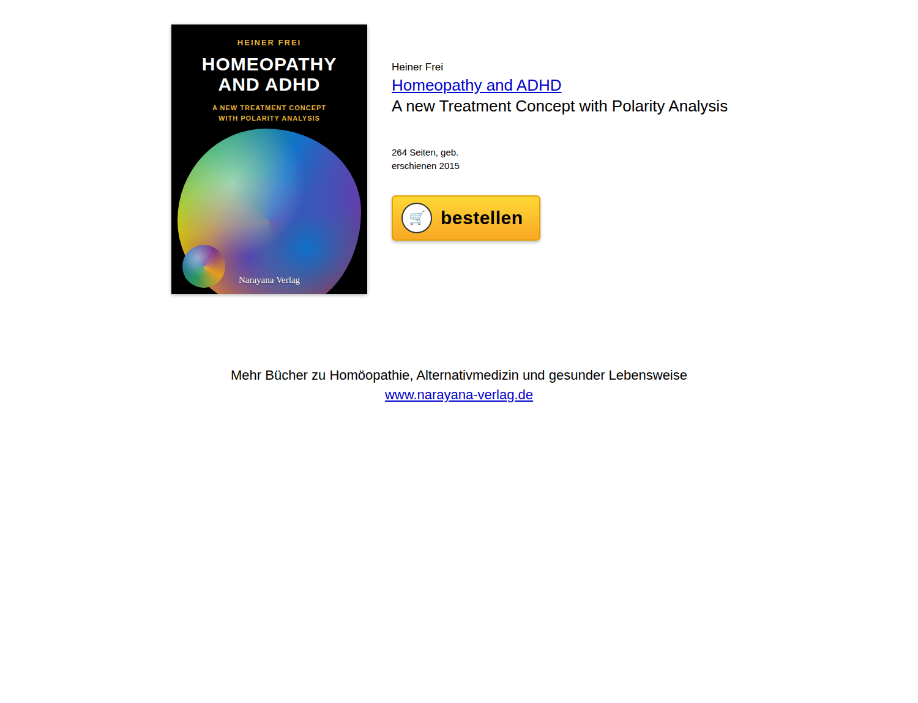HEINER FREI
HOMEOPATHY
AND ADHD
A NEW TREATMENT CONCEPT
WITH POLARITY ANALYSIS
Narayana Verlag
Heiner Frei
Homeopathy and ADHD
A new Treatment Concept with Polarity Analysis
264 Seiten, geb.
erschienen 2015
🛒 bestellen
Mehr Bücher zu Homöopathie, Alternativmedizin und gesunder Lebensweise
www.narayana-verlag.de